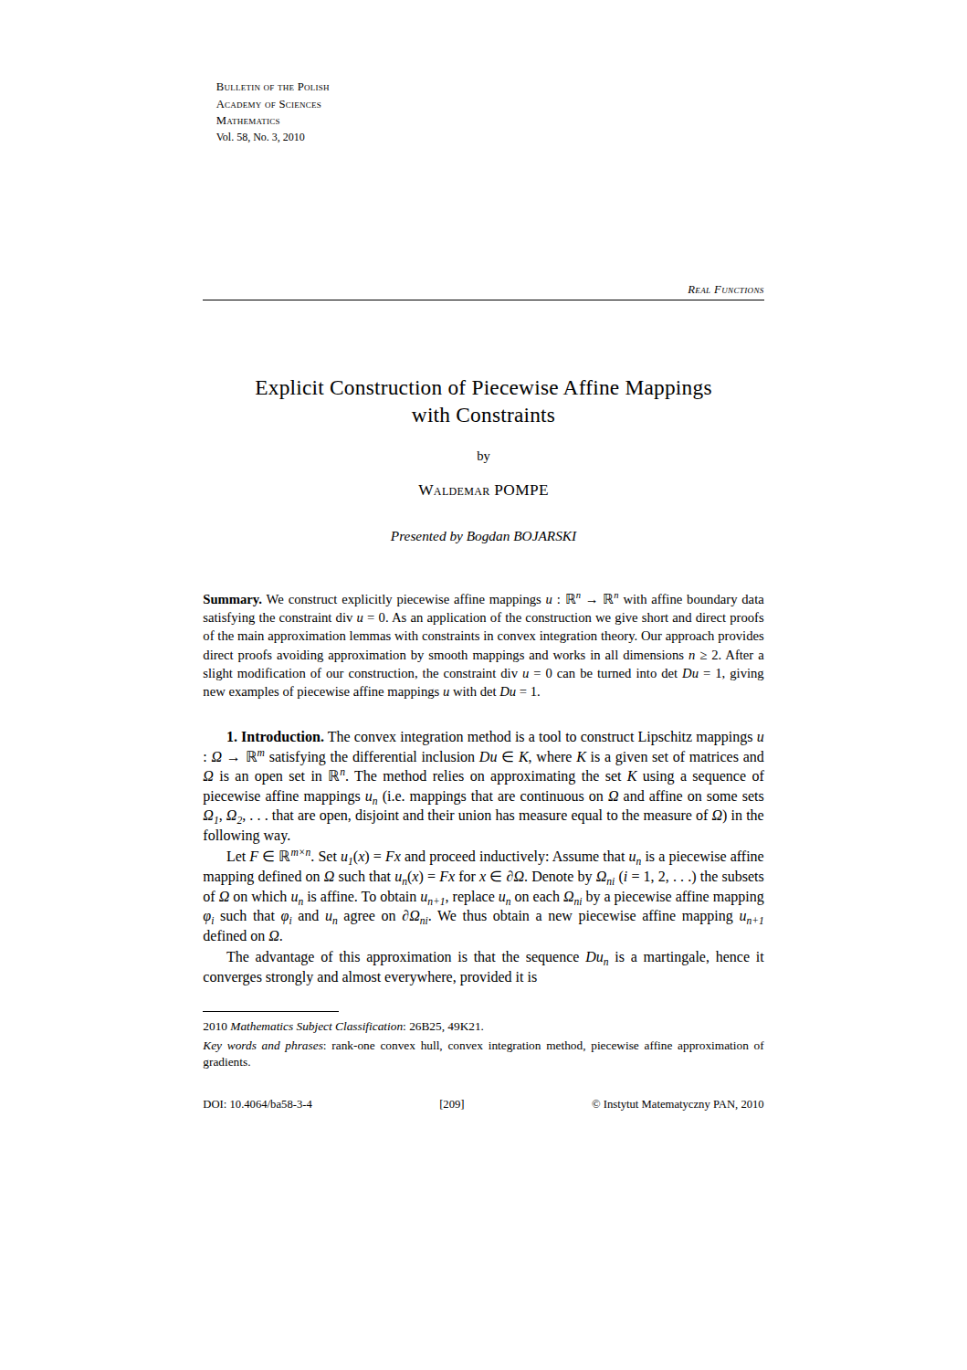Bulletin of the Polish
Academy of Sciences
Mathematics
Vol. 58, No. 3, 2010
Real Functions
Explicit Construction of Piecewise Affine Mappings
with Constraints
by
Waldemar POMPE
Presented by Bogdan BOJARSKI
Summary. We construct explicitly piecewise affine mappings u : ℝn → ℝn with affine boundary data satisfying the constraint div u = 0. As an application of the construction we give short and direct proofs of the main approximation lemmas with constraints in convex integration theory. Our approach provides direct proofs avoiding approximation by smooth mappings and works in all dimensions n ≥ 2. After a slight modification of our construction, the constraint div u = 0 can be turned into det Du = 1, giving new examples of piecewise affine mappings u with det Du = 1.
1. Introduction. The convex integration method is a tool to construct Lipschitz mappings u : Ω → ℝm satisfying the differential inclusion Du ∈ K, where K is a given set of matrices and Ω is an open set in ℝn. The method relies on approximating the set K using a sequence of piecewise affine mappings un (i.e. mappings that are continuous on Ω and affine on some sets Ω1, Ω2, . . . that are open, disjoint and their union has measure equal to the measure of Ω) in the following way.
Let F ∈ ℝm×n. Set u1(x) = Fx and proceed inductively: Assume that un is a piecewise affine mapping defined on Ω such that un(x) = Fx for x ∈ ∂Ω. Denote by Ωni (i = 1, 2, . . .) the subsets of Ω on which un is affine. To obtain un+1, replace un on each Ωni by a piecewise affine mapping φi such that φi and un agree on ∂Ωni. We thus obtain a new piecewise affine mapping un+1 defined on Ω.
The advantage of this approximation is that the sequence Dun is a martingale, hence it converges strongly and almost everywhere, provided it is
2010 Mathematics Subject Classification: 26B25, 49K21.
Key words and phrases: rank-one convex hull, convex integration method, piecewise affine approximation of gradients.
DOI: 10.4064/ba58-3-4
[209]
© Instytut Matematyczny PAN, 2010